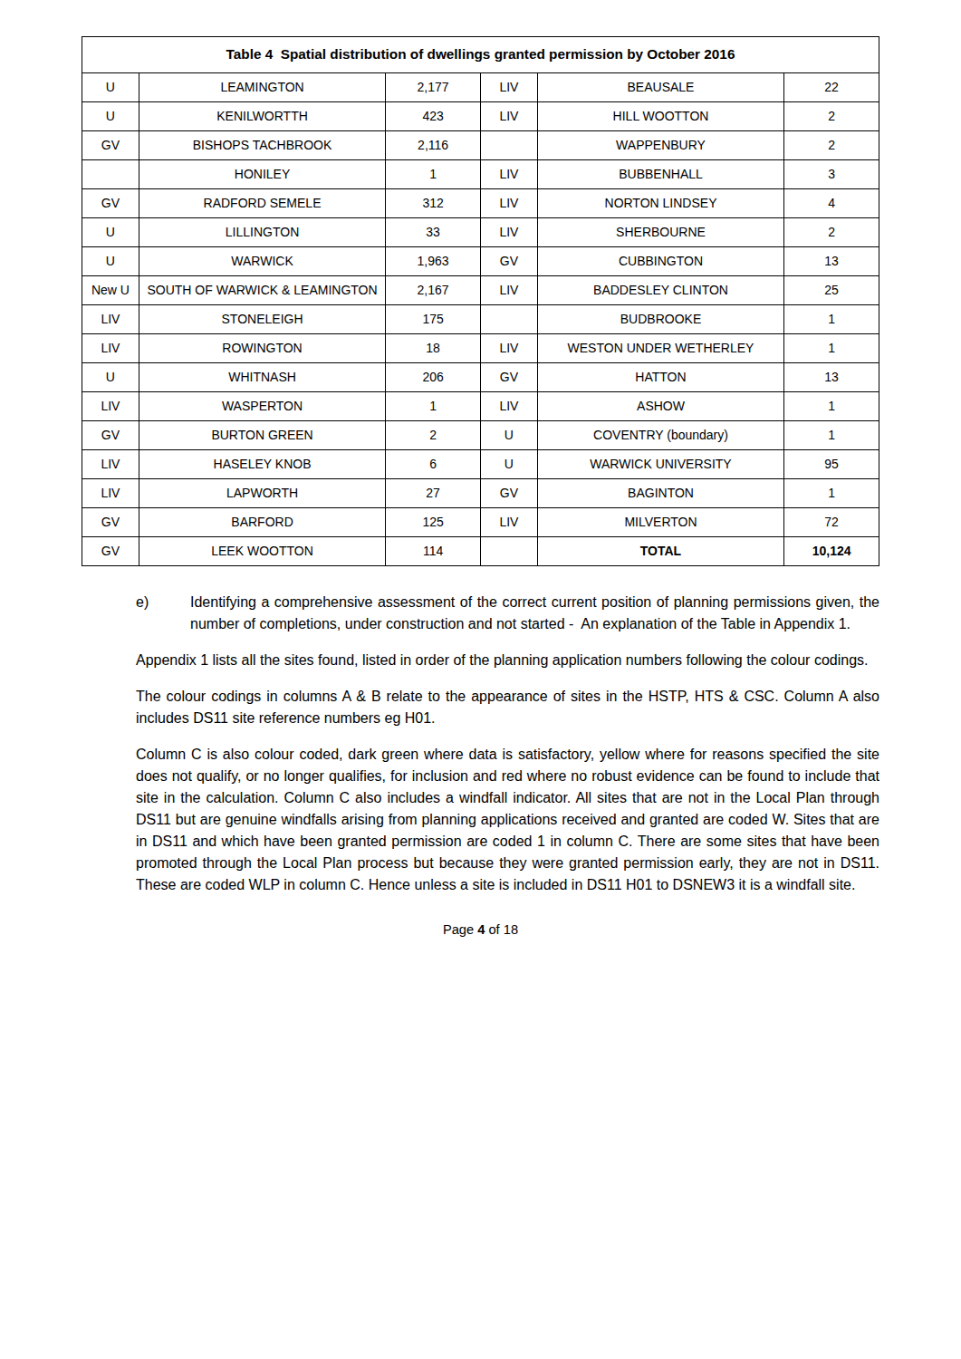Table 4 Spatial distribution of dwellings granted permission by October 2016
| U | LEAMINGTON | 2,177 | LIV | BEAUSALE | 22 |
| U | KENILWORTTH | 423 | LIV | HILL WOOTTON | 2 |
| GV | BISHOPS TACHBROOK | 2,116 | | WAPPENBURY | 2 |
| | HONILEY | 1 | LIV | BUBBENHALL | 3 |
| GV | RADFORD SEMELE | 312 | LIV | NORTON LINDSEY | 4 |
| U | LILLINGTON | 33 | LIV | SHERBOURNE | 2 |
| U | WARWICK | 1,963 | GV | CUBBINGTON | 13 |
| New U | SOUTH OF WARWICK & LEAMINGTON | 2,167 | LIV | BADDESLEY CLINTON | 25 |
| LIV | STONELEIGH | 175 | | BUDBROOKE | 1 |
| LIV | ROWINGTON | 18 | LIV | WESTON UNDER WETHERLEY | 1 |
| U | WHITNASH | 206 | GV | HATTON | 13 |
| LIV | WASPERTON | 1 | LIV | ASHOW | 1 |
| GV | BURTON GREEN | 2 | U | COVENTRY (boundary) | 1 |
| LIV | HASELEY KNOB | 6 | U | WARWICK UNIVERSITY | 95 |
| LIV | LAPWORTH | 27 | GV | BAGINTON | 1 |
| GV | BARFORD | 125 | LIV | MILVERTON | 72 |
| GV | LEEK WOOTTON | 114 | | TOTAL | 10,124 |
e)
Identifying a comprehensive assessment of the correct current position of planning permissions given, the number of completions, under construction and not started - An explanation of the Table in Appendix 1.
Appendix 1 lists all the sites found, listed in order of the planning application numbers following the colour codings.
The colour codings in columns A & B relate to the appearance of sites in the HSTP, HTS & CSC. Column A also includes DS11 site reference numbers eg H01.
Column C is also colour coded, dark green where data is satisfactory, yellow where for reasons specified the site does not qualify, or no longer qualifies, for inclusion and red where no robust evidence can be found to include that site in the calculation. Column C also includes a windfall indicator. All sites that are not in the Local Plan through DS11 but are genuine windfalls arising from planning applications received and granted are coded W. Sites that are in DS11 and which have been granted permission are coded 1 in column C. There are some sites that have been promoted through the Local Plan process but because they were granted permission early, they are not in DS11. These are coded WLP in column C. Hence unless a site is included in DS11 H01 to DSNEW3 it is a windfall site.
Page 4 of 18